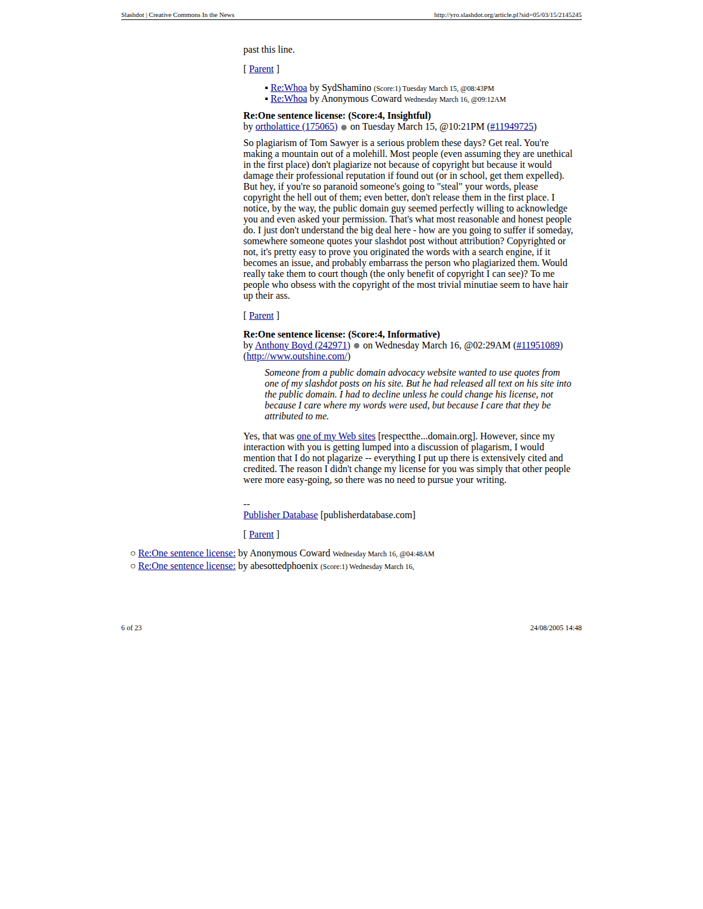Slashdot | Creative Commons In the News
http://yro.slashdot.org/article.pl?sid=05/03/15/2145245
past this line.
[ Parent ]
Re:Whoa by SydShamino (Score:1) Tuesday March 15, @08:43PM
Re:Whoa by Anonymous Coward Wednesday March 16, @09:12AM
Re:One sentence license: (Score:4, Insightful)
by ortholattice (175065) on Tuesday March 15, @10:21PM (#11949725)
So plagiarism of Tom Sawyer is a serious problem these days? Get real. You're making a mountain out of a molehill. Most people (even assuming they are unethical in the first place) don't plagiarize not because of copyright but because it would damage their professional reputation if found out (or in school, get them expelled). But hey, if you're so paranoid someone's going to "steal" your words, please copyright the hell out of them; even better, don't release them in the first place. I notice, by the way, the public domain guy seemed perfectly willing to acknowledge you and even asked your permission. That's what most reasonable and honest people do. I just don't understand the big deal here - how are you going to suffer if someday, somewhere someone quotes your slashdot post without attribution? Copyrighted or not, it's pretty easy to prove you originated the words with a search engine, if it becomes an issue, and probably embarrass the person who plagiarized them. Would really take them to court though (the only benefit of copyright I can see)? To me people who obsess with the copyright of the most trivial minutiae seem to have hair up their ass.
[ Parent ]
Re:One sentence license: (Score:4, Informative)
by Anthony Boyd (242971) on Wednesday March 16, @02:29AM (#11951089)
(http://www.outshine.com/)
Someone from a public domain advocacy website wanted to use quotes from one of my slashdot posts on his site. But he had released all text on his site into the public domain. I had to decline unless he could change his license, not because I care where my words were used, but because I care that they be attributed to me.
Yes, that was one of my Web sites [respectthe...domain.org]. However, since my interaction with you is getting lumped into a discussion of plagarism, I would mention that I do not plagarize -- everything I put up there is extensively cited and credited. The reason I didn't change my license for you was simply that other people were more easy-going, so there was no need to pursue your writing.
--
Publisher Database [publisherdatabase.com]
[ Parent ]
Re:One sentence license: by Anonymous Coward Wednesday March 16, @04:48AM
Re:One sentence license: by abesottedphoenix (Score:1) Wednesday March 16,
6 of 23
24/08/2005 14:48